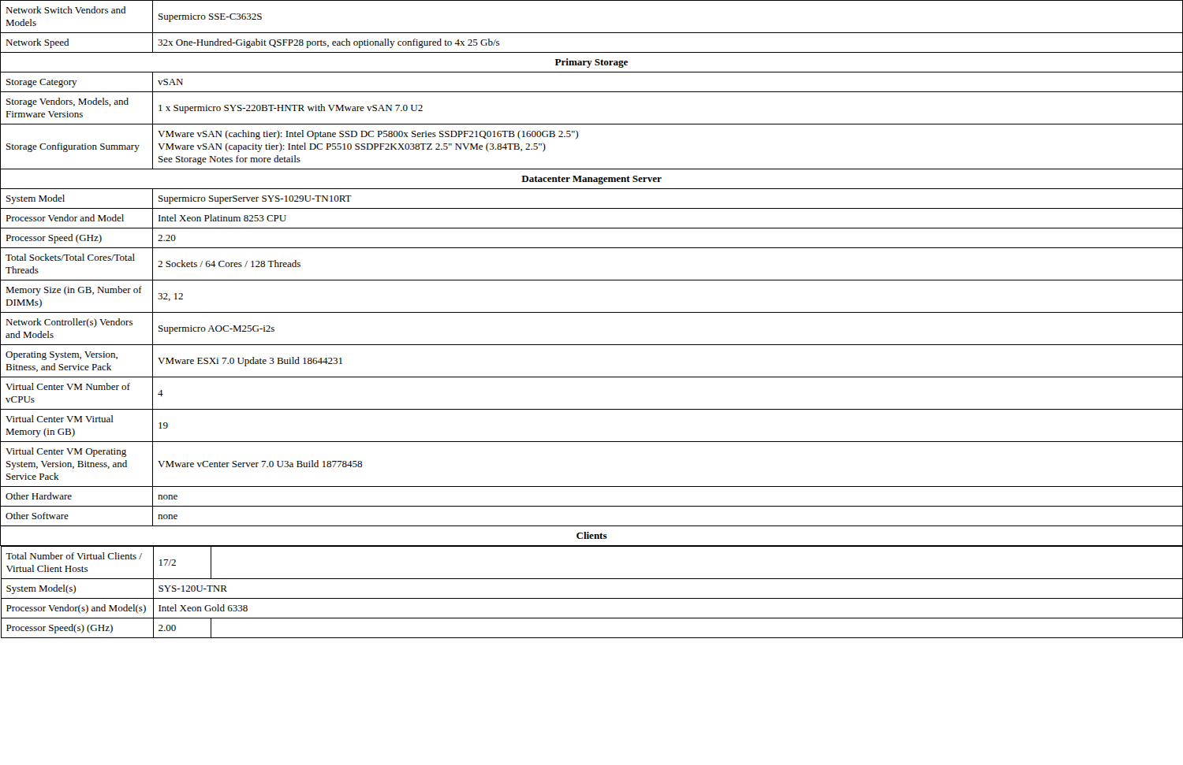| Network Switch Vendors and Models | Supermicro SSE-C3632S |
| Network Speed | 32x One-Hundred-Gigabit QSFP28 ports, each optionally configured to 4x 25 Gb/s |
| Primary Storage |
| Storage Category | vSAN |
| Storage Vendors, Models, and Firmware Versions | 1 x Supermicro SYS-220BT-HNTR with VMware vSAN 7.0 U2 |
| Storage Configuration Summary | VMware vSAN (caching tier): Intel Optane SSD DC P5800x Series SSDPF21Q016TB (1600GB 2.5") VMware vSAN (capacity tier): Intel DC P5510 SSDPF2KX038TZ 2.5" NVMe (3.84TB, 2.5") See Storage Notes for more details |
| Datacenter Management Server |
| System Model | Supermicro SuperServer SYS-1029U-TN10RT |
| Processor Vendor and Model | Intel Xeon Platinum 8253 CPU |
| Processor Speed (GHz) | 2.20 |
| Total Sockets/Total Cores/Total Threads | 2 Sockets / 64 Cores / 128 Threads |
| Memory Size (in GB, Number of DIMMs) | 32, 12 |
| Network Controller(s) Vendors and Models | Supermicro AOC-M25G-i2s |
| Operating System, Version, Bitness, and Service Pack | VMware ESXi 7.0 Update 3 Build 18644231 |
| Virtual Center VM Number of vCPUs | 4 |
| Virtual Center VM Virtual Memory (in GB) | 19 |
| Virtual Center VM Operating System, Version, Bitness, and Service Pack | VMware vCenter Server 7.0 U3a Build 18778458 |
| Other Hardware | none |
| Other Software | none |
| Clients |
| / Total Number of Virtual Clients / Virtual Client Hosts / 17/2 / / / System Model(s) / SYS-120U-TNR / / Processor Vendor(s) and Model(s) / Intel Xeon Gold 6338 / / Processor Speed(s) (GHz) / 2.00 / / |